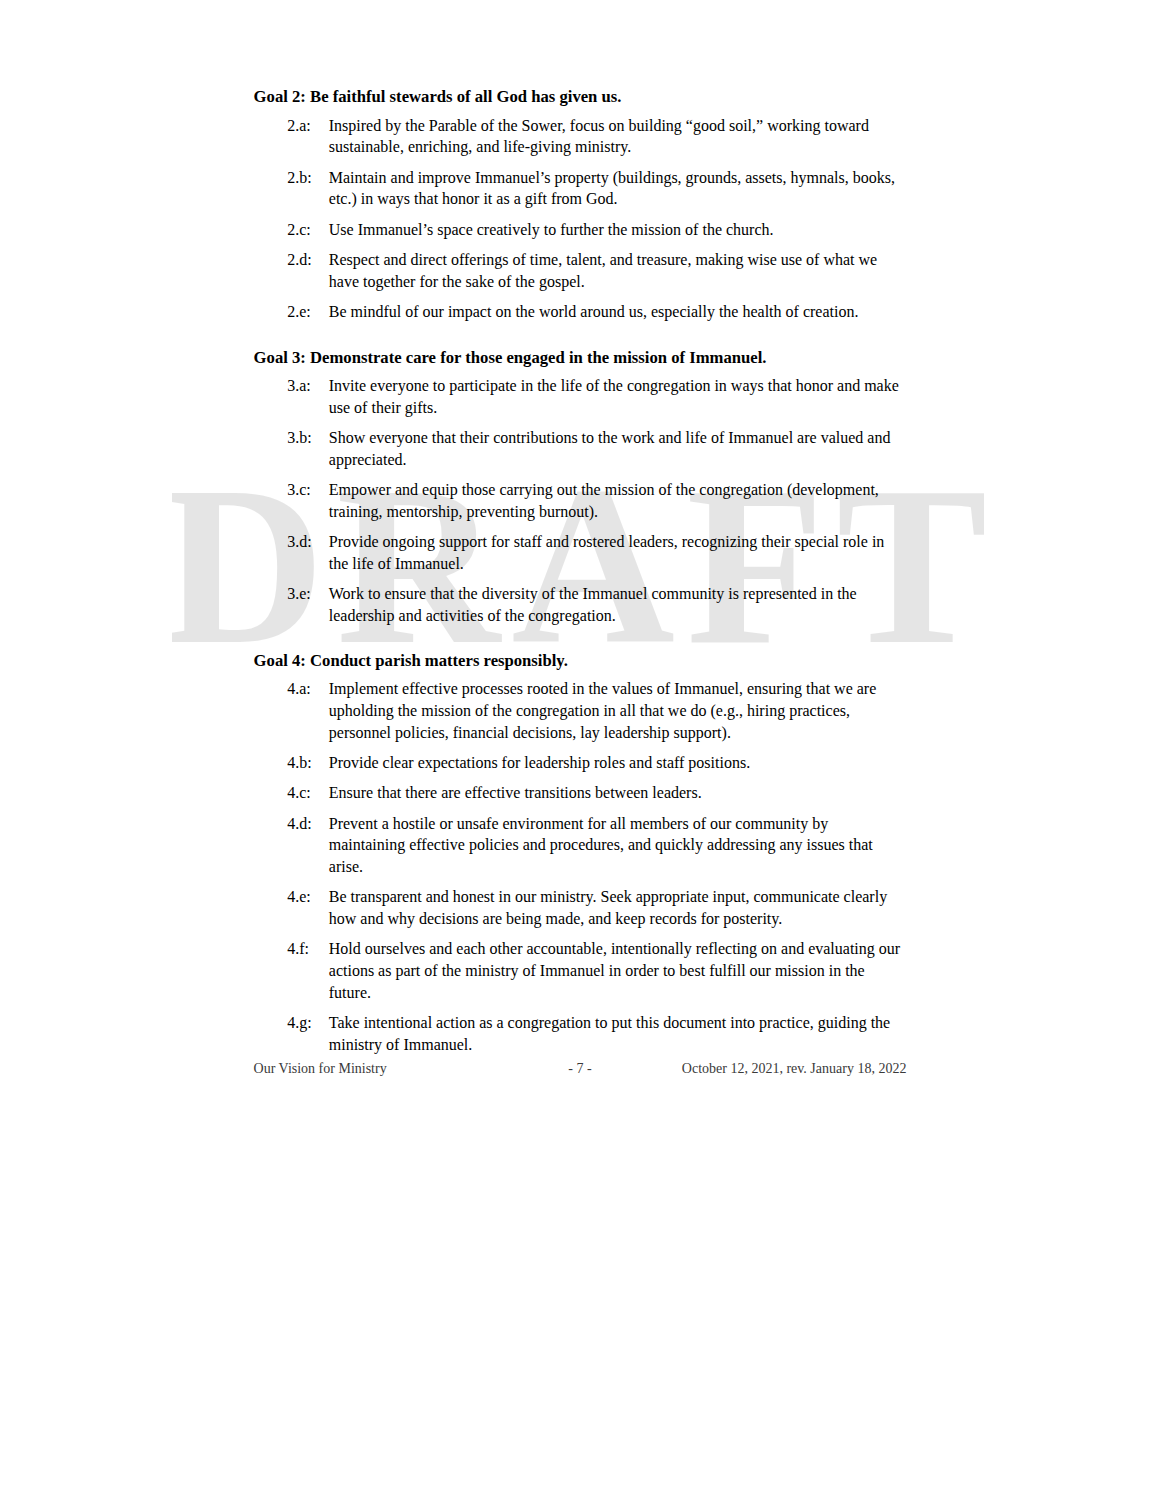DRAFT
Goal 2: Be faithful stewards of all God has given us.
2.a: Inspired by the Parable of the Sower, focus on building “good soil,” working toward sustainable, enriching, and life-giving ministry.
2.b: Maintain and improve Immanuel’s property (buildings, grounds, assets, hymnals, books, etc.) in ways that honor it as a gift from God.
2.c: Use Immanuel’s space creatively to further the mission of the church.
2.d: Respect and direct offerings of time, talent, and treasure, making wise use of what we have together for the sake of the gospel.
2.e: Be mindful of our impact on the world around us, especially the health of creation.
Goal 3: Demonstrate care for those engaged in the mission of Immanuel.
3.a: Invite everyone to participate in the life of the congregation in ways that honor and make use of their gifts.
3.b: Show everyone that their contributions to the work and life of Immanuel are valued and appreciated.
3.c: Empower and equip those carrying out the mission of the congregation (development, training, mentorship, preventing burnout).
3.d: Provide ongoing support for staff and rostered leaders, recognizing their special role in the life of Immanuel.
3.e: Work to ensure that the diversity of the Immanuel community is represented in the leadership and activities of the congregation.
Goal 4: Conduct parish matters responsibly.
4.a: Implement effective processes rooted in the values of Immanuel, ensuring that we are upholding the mission of the congregation in all that we do (e.g., hiring practices, personnel policies, financial decisions, lay leadership support).
4.b: Provide clear expectations for leadership roles and staff positions.
4.c: Ensure that there are effective transitions between leaders.
4.d: Prevent a hostile or unsafe environment for all members of our community by maintaining effective policies and procedures, and quickly addressing any issues that arise.
4.e: Be transparent and honest in our ministry. Seek appropriate input, communicate clearly how and why decisions are being made, and keep records for posterity.
4.f: Hold ourselves and each other accountable, intentionally reflecting on and evaluating our actions as part of the ministry of Immanuel in order to best fulfill our mission in the future.
4.g: Take intentional action as a congregation to put this document into practice, guiding the ministry of Immanuel.
Our Vision for Ministry
- 7 -
October 12, 2021, rev. January 18, 2022